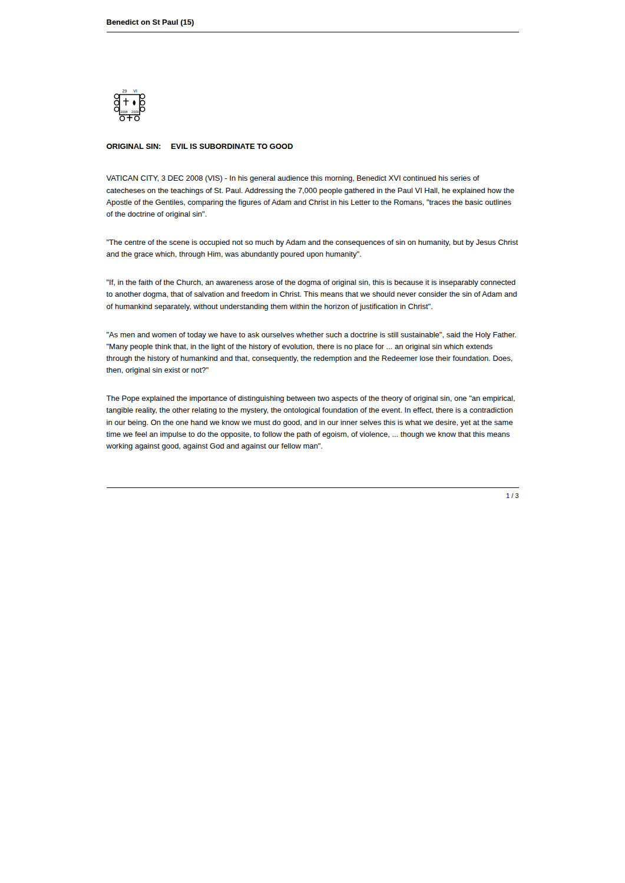Benedict on St Paul (15)
29 VI 2008 2009
ORIGINAL SIN:  EVIL IS SUBORDINATE TO GOOD
VATICAN CITY, 3 DEC 2008 (VIS) - In his general audience this morning, Benedict XVI continued his series of catecheses on the teachings of St. Paul. Addressing the 7,000 people gathered in the Paul VI Hall, he explained how the Apostle of the Gentiles, comparing the figures of Adam and Christ in his Letter to the Romans, "traces the basic outlines of the doctrine of original sin".
"The centre of the scene is occupied not so much by Adam and the consequences of sin on humanity, but by Jesus Christ and the grace which, through Him, was abundantly poured upon humanity".
"If, in the faith of the Church, an awareness arose of the dogma of original sin, this is because it is inseparably connected to another dogma, that of salvation and freedom in Christ. This means that we should never consider the sin of Adam and of humankind separately, without understanding them within the horizon of justification in Christ".
"As men and women of today we have to ask ourselves whether such a doctrine is still sustainable", said the Holy Father. "Many people think that, in the light of the history of evolution, there is no place for ... an original sin which extends through the history of humankind and that, consequently, the redemption and the Redeemer lose their foundation. Does, then, original sin exist or not?"
The Pope explained the importance of distinguishing between two aspects of the theory of original sin, one "an empirical, tangible reality, the other relating to the mystery, the ontological foundation of the event. In effect, there is a contradiction in our being. On the one hand we know we must do good, and in our inner selves this is what we desire, yet at the same time we feel an impulse to do the opposite, to follow the path of egoism, of violence, ... though we know that this means working against good, against God and against our fellow man".
1 / 3